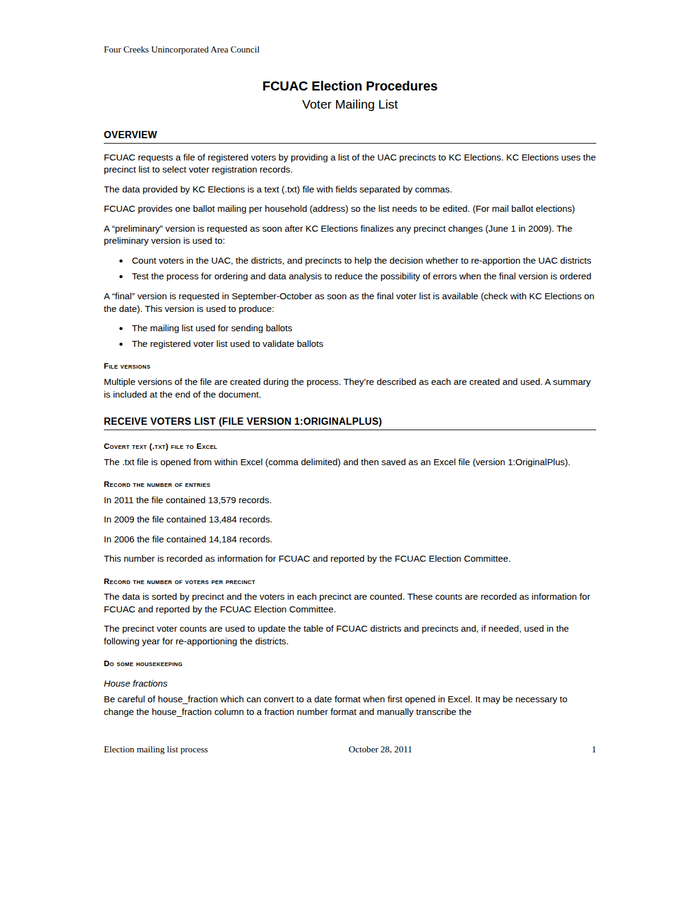Four Creeks Unincorporated Area Council
FCUAC Election Procedures
Voter Mailing List
OVERVIEW
FCUAC requests a file of registered voters by providing a list of the UAC precincts to KC Elections. KC Elections uses the precinct list to select voter registration records.
The data provided by KC Elections is a text (.txt) file with fields separated by commas.
FCUAC provides one ballot mailing per household (address) so the list needs to be edited. (For mail ballot elections)
A “preliminary” version is requested as soon after KC Elections finalizes any precinct changes (June 1 in 2009). The preliminary version is used to:
Count voters in the UAC, the districts, and precincts to help the decision whether to re-apportion the UAC districts
Test the process for ordering and data analysis to reduce the possibility of errors when the final version is ordered
A “final” version is requested in September-October as soon as the final voter list is available (check with KC Elections on the date). This version is used to produce:
The mailing list used for sending ballots
The registered voter list used to validate ballots
File versions
Multiple versions of the file are created during the process. They’re described as each are created and used. A summary is included at the end of the document.
RECEIVE VOTERS LIST (FILE VERSION 1:ORIGINALPLUS)
Covert text (.txt) file to Excel
The .txt file is opened from within Excel (comma delimited) and then saved as an Excel file (version 1:OriginalPlus).
Record the number of entries
In 2011 the file contained 13,579 records.
In 2009 the file contained 13,484 records.
In 2006 the file contained 14,184 records.
This number is recorded as information for FCUAC and reported by the FCUAC Election Committee.
Record the number of voters per precinct
The data is sorted by precinct and the voters in each precinct are counted. These counts are recorded as information for FCUAC and reported by the FCUAC Election Committee.
The precinct voter counts are used to update the table of FCUAC districts and precincts and, if needed, used in the following year for re-apportioning the districts.
Do some housekeeping
House fractions
Be careful of house_fraction which can convert to a date format when first opened in Excel. It may be necessary to change the house_fraction column to a fraction number format and manually transcribe the
Election mailing list process
October 28, 2011
1